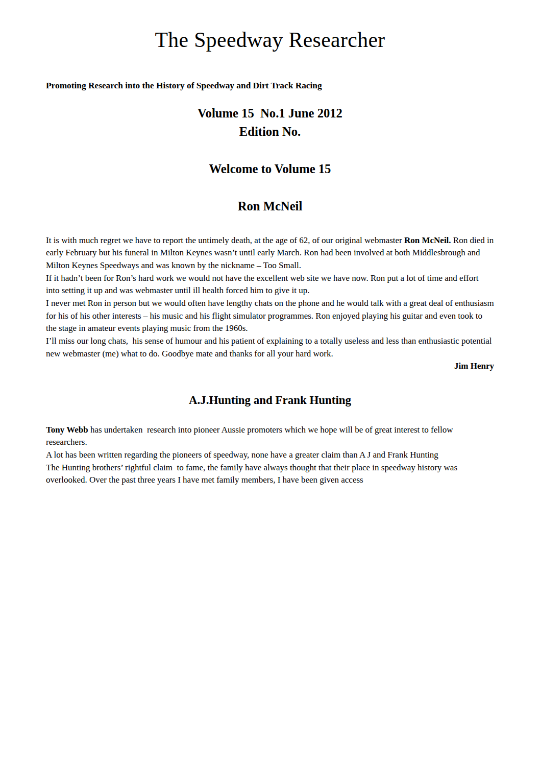The Speedway Researcher
Promoting Research into the History of Speedway and Dirt Track Racing
Volume 15 No.1 June 2012
Edition No.
Welcome to Volume 15
Ron McNeil
It is with much regret we have to report the untimely death, at the age of 62, of our original webmaster Ron McNeil. Ron died in early February but his funeral in Milton Keynes wasn’t until early March. Ron had been involved at both Middlesbrough and Milton Keynes Speedways and was known by the nickname – Too Small.
If it hadn’t been for Ron’s hard work we would not have the excellent web site we have now. Ron put a lot of time and effort into setting it up and was webmaster until ill health forced him to give it up.
I never met Ron in person but we would often have lengthy chats on the phone and he would talk with a great deal of enthusiasm for his of his other interests – his music and his flight simulator programmes. Ron enjoyed playing his guitar and even took to the stage in amateur events playing music from the 1960s.
I’ll miss our long chats, his sense of humour and his patient of explaining to a totally useless and less than enthusiastic potential new webmaster (me) what to do. Goodbye mate and thanks for all your hard work.
Jim Henry
A.J.Hunting and Frank Hunting
Tony Webb has undertaken research into pioneer Aussie promoters which we hope will be of great interest to fellow researchers.
A lot has been written regarding the pioneers of speedway, none have a greater claim than A J and Frank Hunting
The Hunting brothers’ rightful claim to fame, the family have always thought that their place in speedway history was overlooked. Over the past three years I have met family members, I have been given access